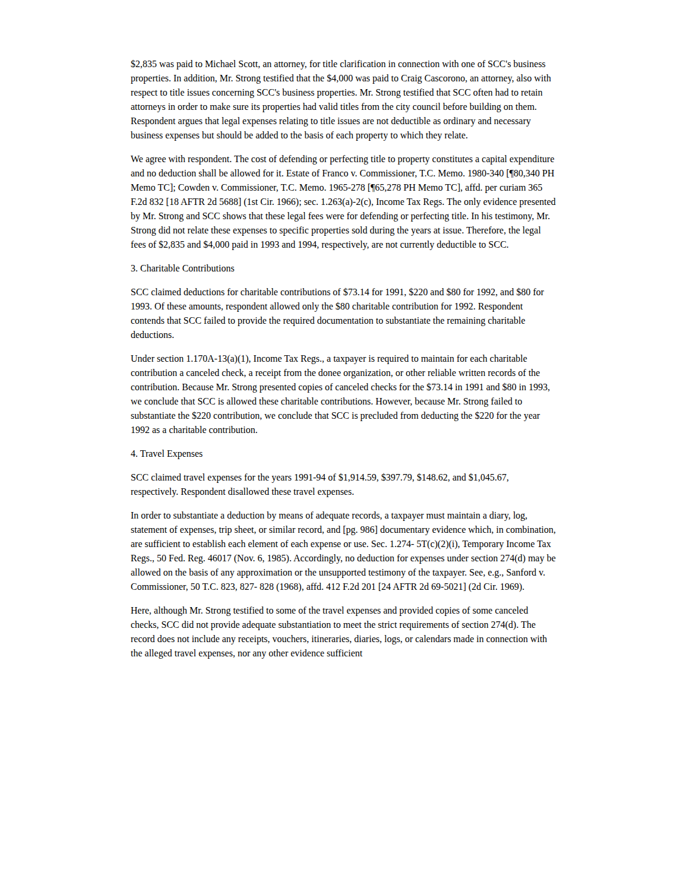$2,835 was paid to Michael Scott, an attorney, for title clarification in connection with one of SCC's business properties. In addition, Mr. Strong testified that the $4,000 was paid to Craig Cascorono, an attorney, also with respect to title issues concerning SCC's business properties. Mr. Strong testified that SCC often had to retain attorneys in order to make sure its properties had valid titles from the city council before building on them. Respondent argues that legal expenses relating to title issues are not deductible as ordinary and necessary business expenses but should be added to the basis of each property to which they relate.
We agree with respondent. The cost of defending or perfecting title to property constitutes a capital expenditure and no deduction shall be allowed for it. Estate of Franco v. Commissioner, T.C. Memo. 1980-340 [¶80,340 PH Memo TC]; Cowden v. Commissioner, T.C. Memo. 1965-278 [¶65,278 PH Memo TC], affd. per curiam 365 F.2d 832 [18 AFTR 2d 5688] (1st Cir. 1966); sec. 1.263(a)-2(c), Income Tax Regs. The only evidence presented by Mr. Strong and SCC shows that these legal fees were for defending or perfecting title. In his testimony, Mr. Strong did not relate these expenses to specific properties sold during the years at issue. Therefore, the legal fees of $2,835 and $4,000 paid in 1993 and 1994, respectively, are not currently deductible to SCC.
3. Charitable Contributions
SCC claimed deductions for charitable contributions of $73.14 for 1991, $220 and $80 for 1992, and $80 for 1993. Of these amounts, respondent allowed only the $80 charitable contribution for 1992. Respondent contends that SCC failed to provide the required documentation to substantiate the remaining charitable deductions.
Under section 1.170A-13(a)(1), Income Tax Regs., a taxpayer is required to maintain for each charitable contribution a canceled check, a receipt from the donee organization, or other reliable written records of the contribution. Because Mr. Strong presented copies of canceled checks for the $73.14 in 1991 and $80 in 1993, we conclude that SCC is allowed these charitable contributions. However, because Mr. Strong failed to substantiate the $220 contribution, we conclude that SCC is precluded from deducting the $220 for the year 1992 as a charitable contribution.
4. Travel Expenses
SCC claimed travel expenses for the years 1991-94 of $1,914.59, $397.79, $148.62, and $1,045.67, respectively. Respondent disallowed these travel expenses.
In order to substantiate a deduction by means of adequate records, a taxpayer must maintain a diary, log, statement of expenses, trip sheet, or similar record, and [pg. 986] documentary evidence which, in combination, are sufficient to establish each element of each expense or use. Sec. 1.274- 5T(c)(2)(i), Temporary Income Tax Regs., 50 Fed. Reg. 46017 (Nov. 6, 1985). Accordingly, no deduction for expenses under section 274(d) may be allowed on the basis of any approximation or the unsupported testimony of the taxpayer. See, e.g., Sanford v. Commissioner, 50 T.C. 823, 827- 828 (1968), affd. 412 F.2d 201 [24 AFTR 2d 69-5021] (2d Cir. 1969).
Here, although Mr. Strong testified to some of the travel expenses and provided copies of some canceled checks, SCC did not provide adequate substantiation to meet the strict requirements of section 274(d). The record does not include any receipts, vouchers, itineraries, diaries, logs, or calendars made in connection with the alleged travel expenses, nor any other evidence sufficient